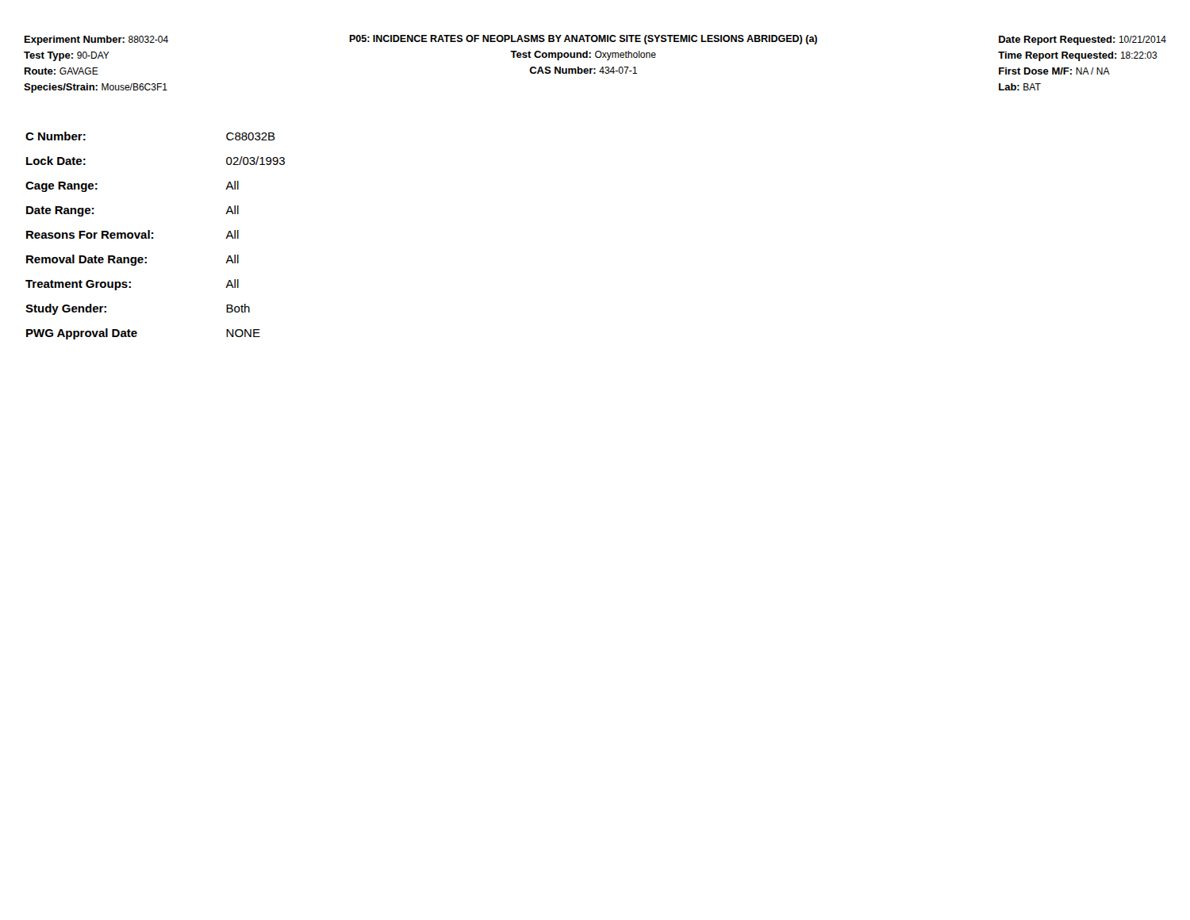Experiment Number: 88032-04
Test Type: 90-DAY
Route: GAVAGE
Species/Strain: Mouse/B6C3F1
P05: INCIDENCE RATES OF NEOPLASMS BY ANATOMIC SITE (SYSTEMIC LESIONS ABRIDGED) (a)
Test Compound: Oxymetholone
CAS Number: 434-07-1
Date Report Requested: 10/21/2014
Time Report Requested: 18:22:03
First Dose M/F: NA / NA
Lab: BAT
| C Number: | C88032B |
| Lock Date: | 02/03/1993 |
| Cage Range: | All |
| Date Range: | All |
| Reasons For Removal: | All |
| Removal Date Range: | All |
| Treatment Groups: | All |
| Study Gender: | Both |
| PWG Approval Date | NONE |